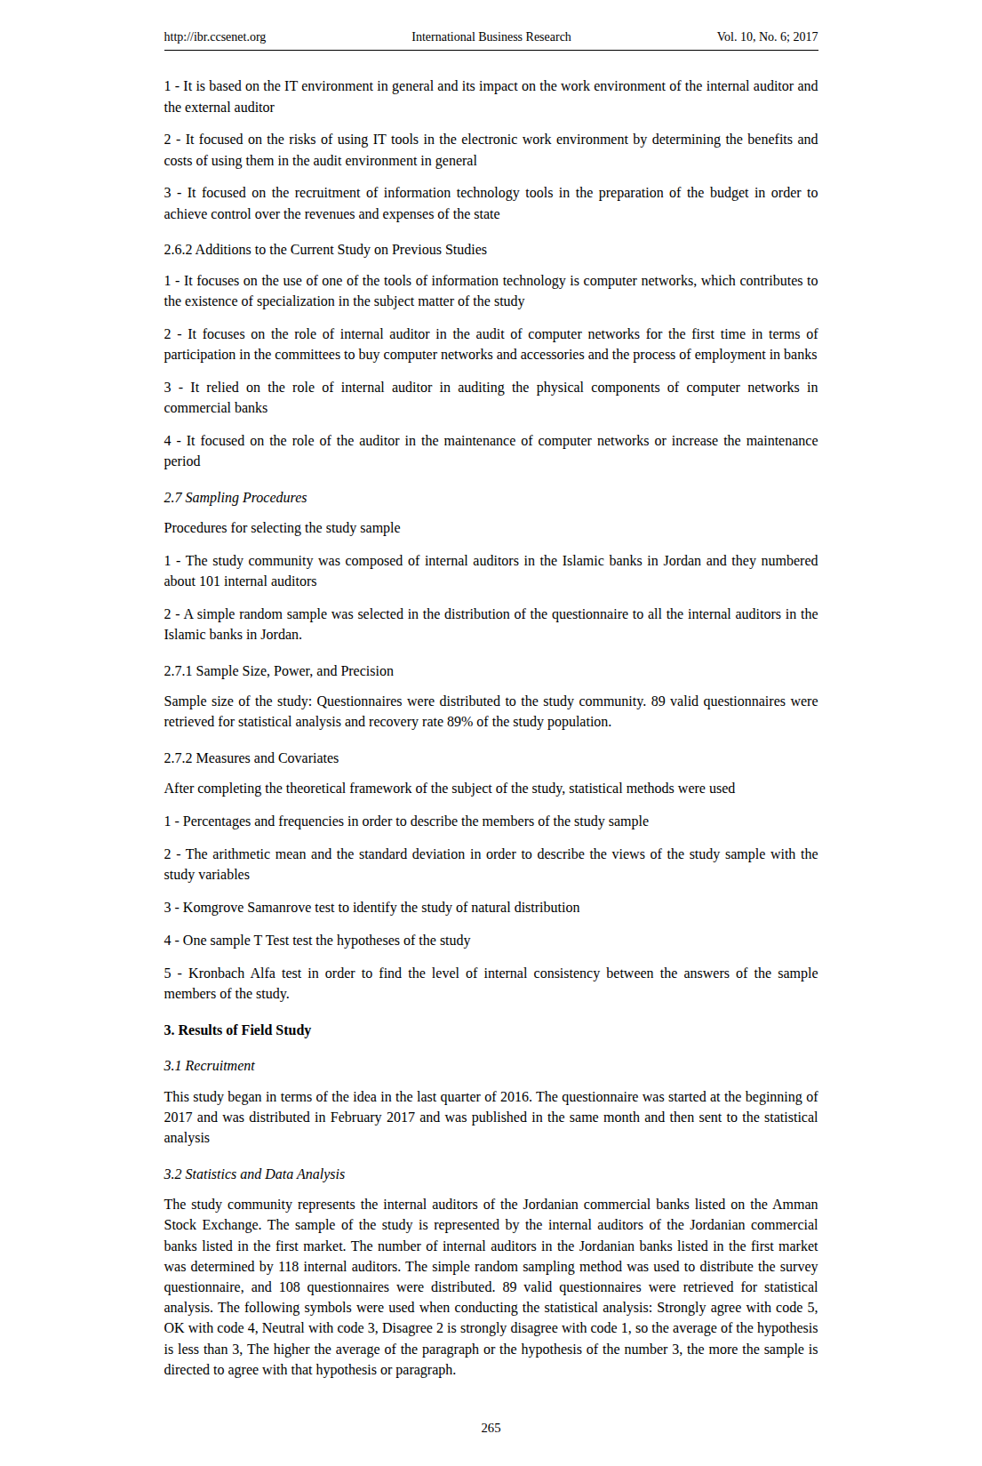http://ibr.ccsenet.org International Business Research Vol. 10, No. 6; 2017
1 - It is based on the IT environment in general and its impact on the work environment of the internal auditor and the external auditor
2 - It focused on the risks of using IT tools in the electronic work environment by determining the benefits and costs of using them in the audit environment in general
3 - It focused on the recruitment of information technology tools in the preparation of the budget in order to achieve control over the revenues and expenses of the state
2.6.2 Additions to the Current Study on Previous Studies
1 - It focuses on the use of one of the tools of information technology is computer networks, which contributes to the existence of specialization in the subject matter of the study
2 - It focuses on the role of internal auditor in the audit of computer networks for the first time in terms of participation in the committees to buy computer networks and accessories and the process of employment in banks
3 - It relied on the role of internal auditor in auditing the physical components of computer networks in commercial banks
4 - It focused on the role of the auditor in the maintenance of computer networks or increase the maintenance period
2.7 Sampling Procedures
Procedures for selecting the study sample
1 - The study community was composed of internal auditors in the Islamic banks in Jordan and they numbered about 101 internal auditors
2 - A simple random sample was selected in the distribution of the questionnaire to all the internal auditors in the Islamic banks in Jordan.
2.7.1 Sample Size, Power, and Precision
Sample size of the study: Questionnaires were distributed to the study community. 89 valid questionnaires were retrieved for statistical analysis and recovery rate 89% of the study population.
2.7.2 Measures and Covariates
After completing the theoretical framework of the subject of the study, statistical methods were used
1 - Percentages and frequencies in order to describe the members of the study sample
2 - The arithmetic mean and the standard deviation in order to describe the views of the study sample with the study variables
3 - Komgrove Samanrove test to identify the study of natural distribution
4 - One sample T Test test the hypotheses of the study
5 - Kronbach Alfa test in order to find the level of internal consistency between the answers of the sample members of the study.
3. Results of Field Study
3.1 Recruitment
This study began in terms of the idea in the last quarter of 2016. The questionnaire was started at the beginning of 2017 and was distributed in February 2017 and was published in the same month and then sent to the statistical analysis
3.2 Statistics and Data Analysis
The study community represents the internal auditors of the Jordanian commercial banks listed on the Amman Stock Exchange. The sample of the study is represented by the internal auditors of the Jordanian commercial banks listed in the first market. The number of internal auditors in the Jordanian banks listed in the first market was determined by 118 internal auditors. The simple random sampling method was used to distribute the survey questionnaire, and 108 questionnaires were distributed. 89 valid questionnaires were retrieved for statistical analysis. The following symbols were used when conducting the statistical analysis: Strongly agree with code 5, OK with code 4, Neutral with code 3, Disagree 2 is strongly disagree with code 1, so the average of the hypothesis is less than 3, The higher the average of the paragraph or the hypothesis of the number 3, the more the sample is directed to agree with that hypothesis or paragraph.
265